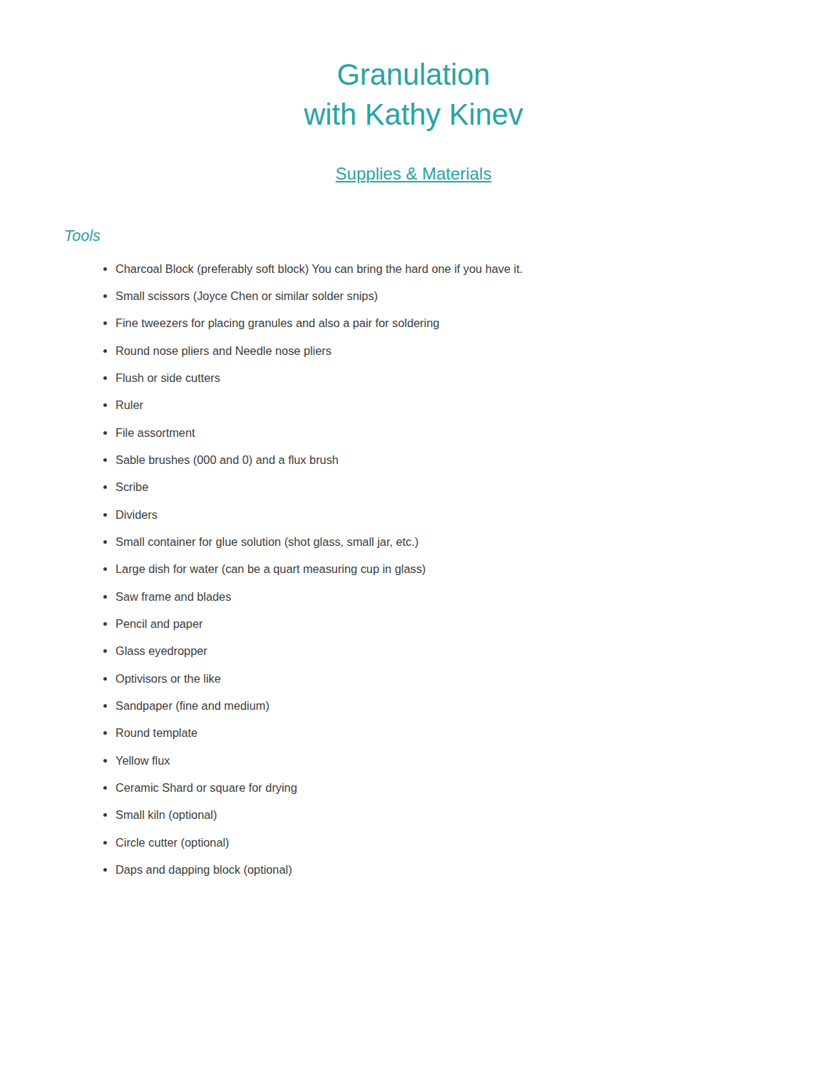Granulation
with Kathy Kinev
Supplies & Materials
Tools
Charcoal Block (preferably soft block) You can bring the hard one if you have it.
Small scissors (Joyce Chen or similar solder snips)
Fine tweezers for placing granules and also a pair for soldering
Round nose pliers and Needle nose pliers
Flush or side cutters
Ruler
File assortment
Sable brushes (000 and 0) and a flux brush
Scribe
Dividers
Small container for glue solution (shot glass, small jar, etc.)
Large dish for water (can be a quart measuring cup in glass)
Saw frame and blades
Pencil and paper
Glass eyedropper
Optivisors or the like
Sandpaper (fine and medium)
Round template
Yellow flux
Ceramic Shard or square for drying
Small kiln (optional)
Circle cutter (optional)
Daps and dapping block (optional)